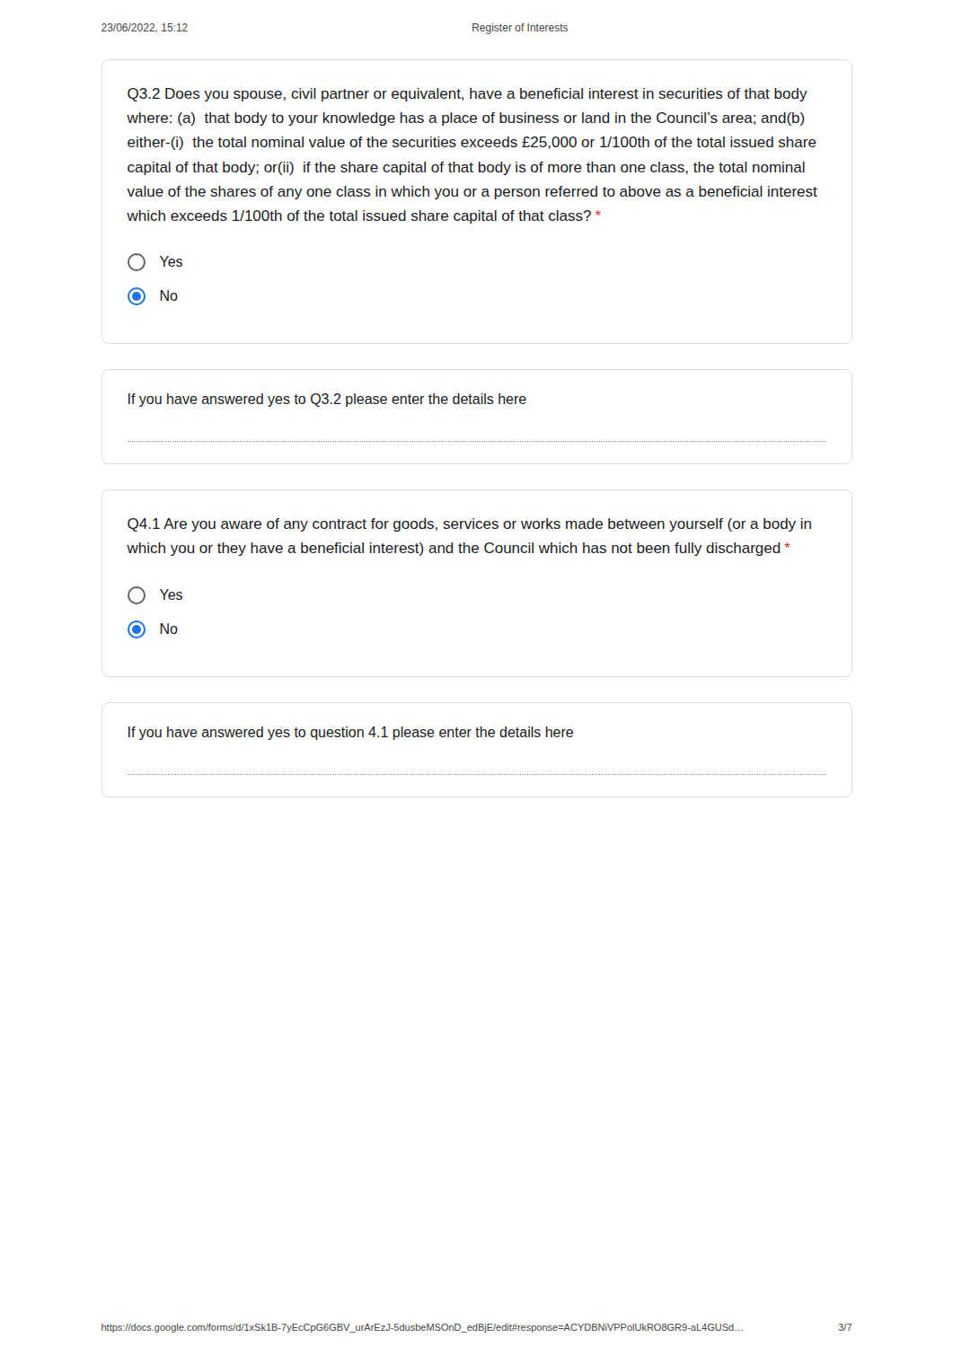23/06/2022, 15:12 Register of Interests
Q3.2 Does you spouse, civil partner or equivalent, have a beneficial interest in securities of that body where: (a) that body to your knowledge has a place of business or land in the Council’s area; and(b) either-(i) the total nominal value of the securities exceeds £25,000 or 1/100th of the total issued share capital of that body; or(ii) if the share capital of that body is of more than one class, the total nominal value of the shares of any one class in which you or a person referred to above as a beneficial interest which exceeds 1/100th of the total issued share capital of that class?*
Yes
No
If you have answered yes to Q3.2 please enter the details here
Q4.1 Are you aware of any contract for goods, services or works made between yourself (or a body in which you or they have a beneficial interest) and the Council which has not been fully discharged*
Yes
No
If you have answered yes to question 4.1 please enter the details here
https://docs.google.com/forms/d/1xSk1B-7yEcCpG6GBV_urArEzJ-5dusbeMSOnD_edBjE/edit#response=ACYDBNiVPPolUkRO8GR9-aL4GUSd… 3/7